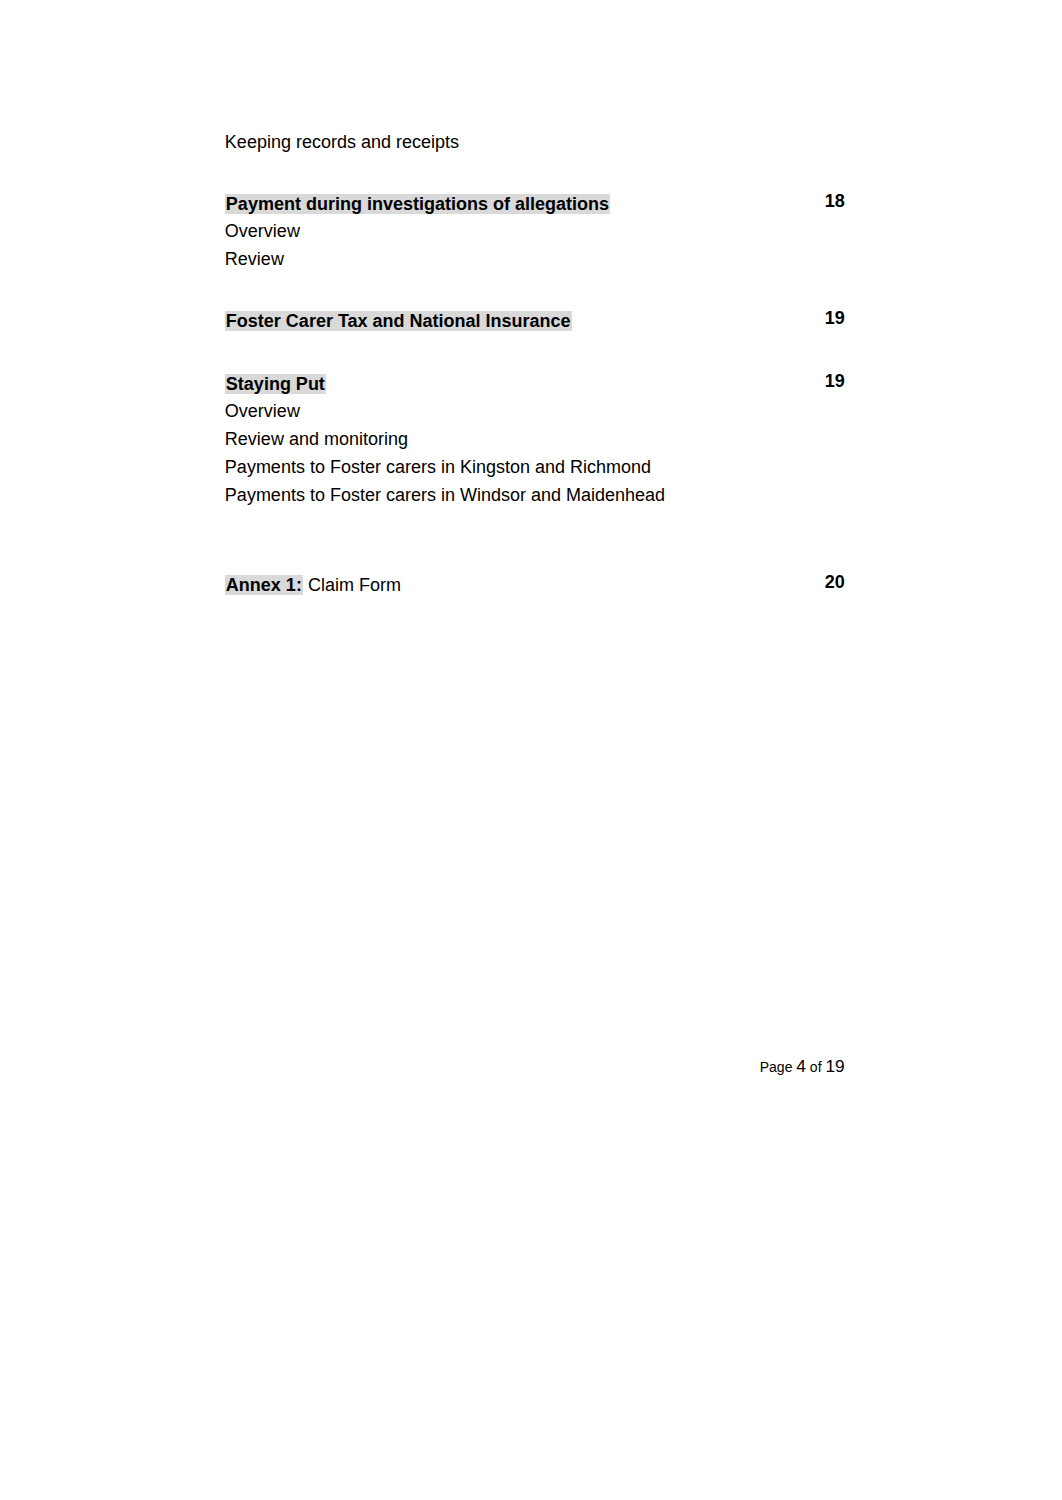| Keeping records and receipts | |
| Payment during investigations of allegations | 18 |
| Overview | |
| Review | |
| Foster Carer Tax and National Insurance | 19 |
| Staying Put | 19 |
| Overview | |
| Review and monitoring | |
| Payments to Foster carers in Kingston and Richmond | |
| Payments to Foster carers in Windsor and Maidenhead | |
| Annex 1: Claim Form | 20 |
Page 4 of 19